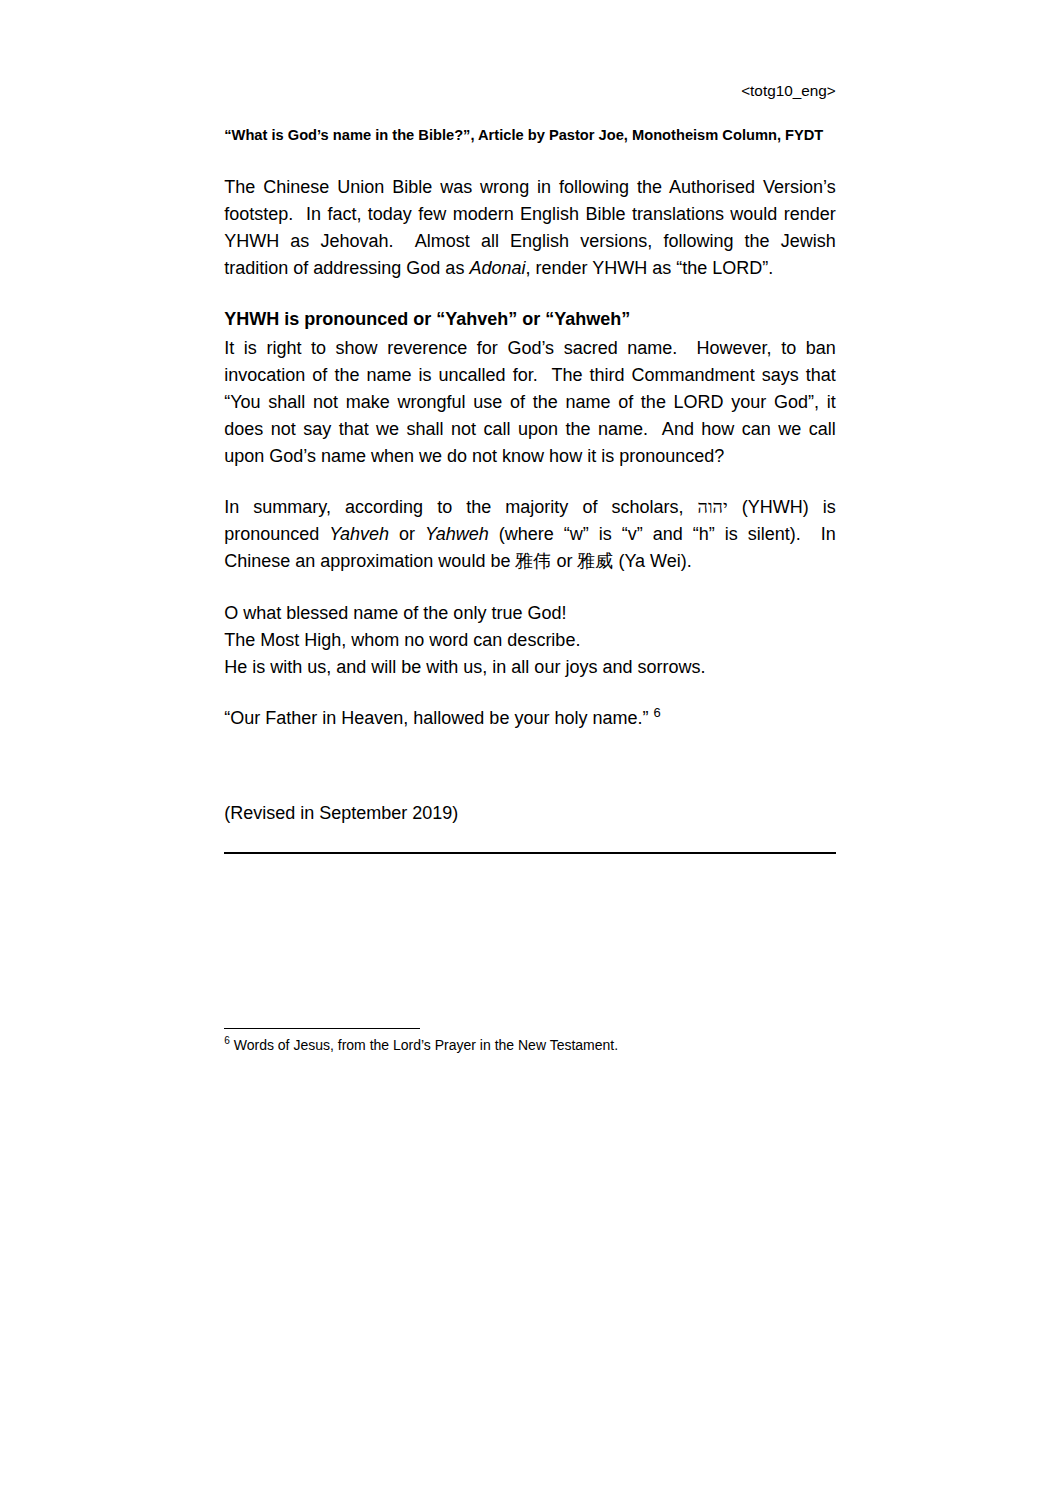<totg10_eng>
“What is God’s name in the Bible?”, Article by Pastor Joe, Monotheism Column, FYDT
The Chinese Union Bible was wrong in following the Authorised Version’s footstep. In fact, today few modern English Bible translations would render YHWH as Jehovah. Almost all English versions, following the Jewish tradition of addressing God as Adonai, render YHWH as “the LORD”.
YHWH is pronounced or “Yahveh” or “Yahweh”
It is right to show reverence for God’s sacred name. However, to ban invocation of the name is uncalled for. The third Commandment says that “You shall not make wrongful use of the name of the LORD your God”, it does not say that we shall not call upon the name. And how can we call upon God’s name when we do not know how it is pronounced?
In summary, according to the majority of scholars, יהוה (YHWH) is pronounced Yahveh or Yahweh (where “w” is “v” and “h” is silent). In Chinese an approximation would be 雅伟 or 雅威 (Ya Wei).
O what blessed name of the only true God!
The Most High, whom no word can describe.
He is with us, and will be with us, in all our joys and sorrows.
“Our Father in Heaven, hallowed be your holy name.” 6
(Revised in September 2019)
6 Words of Jesus, from the Lord’s Prayer in the New Testament.